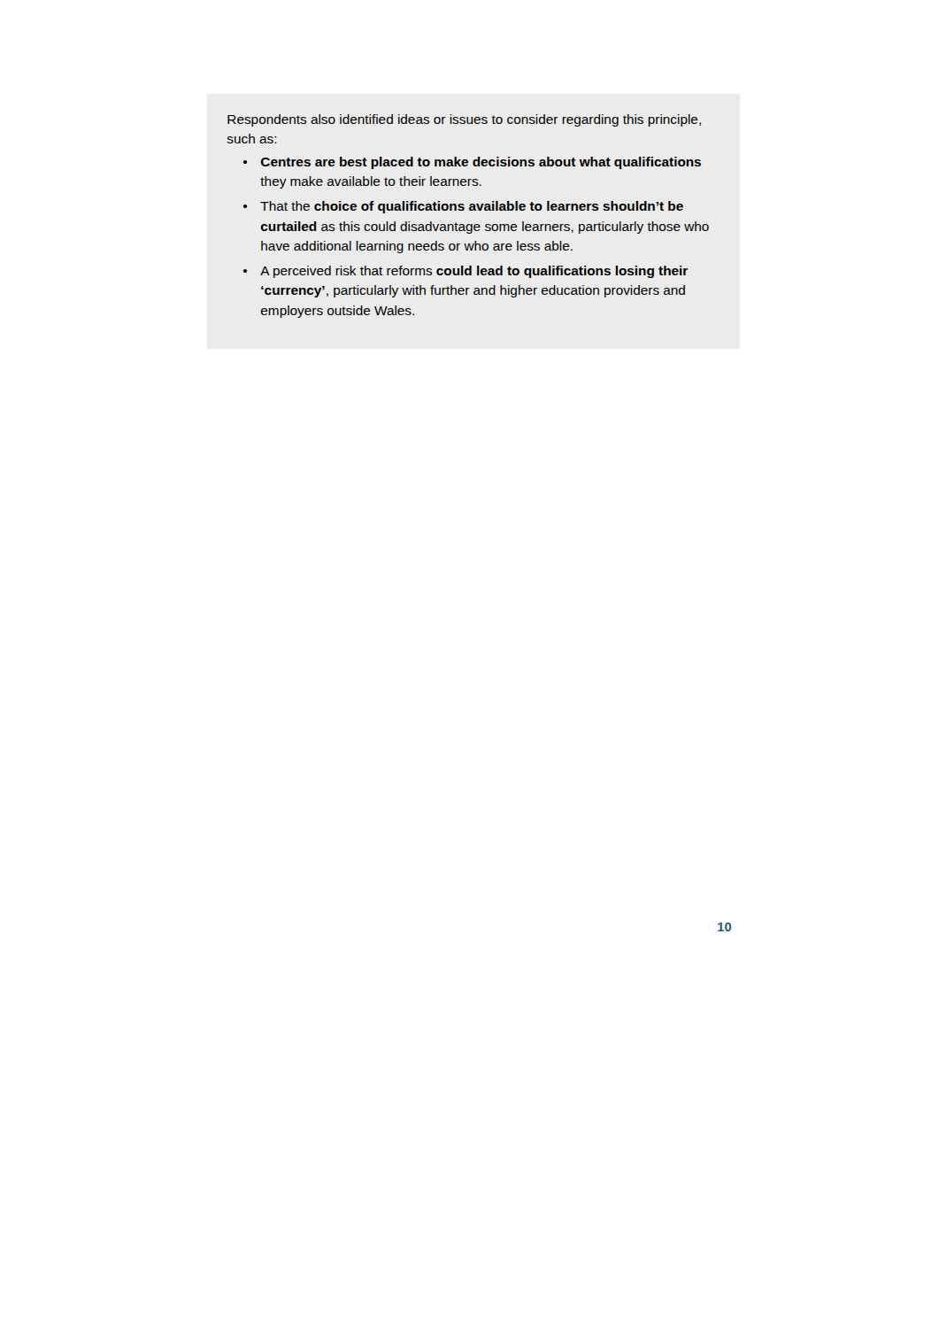Respondents also identified ideas or issues to consider regarding this principle, such as:
Centres are best placed to make decisions about what qualifications they make available to their learners.
That the choice of qualifications available to learners shouldn’t be curtailed as this could disadvantage some learners, particularly those who have additional learning needs or who are less able.
A perceived risk that reforms could lead to qualifications losing their ‘currency’, particularly with further and higher education providers and employers outside Wales.
10